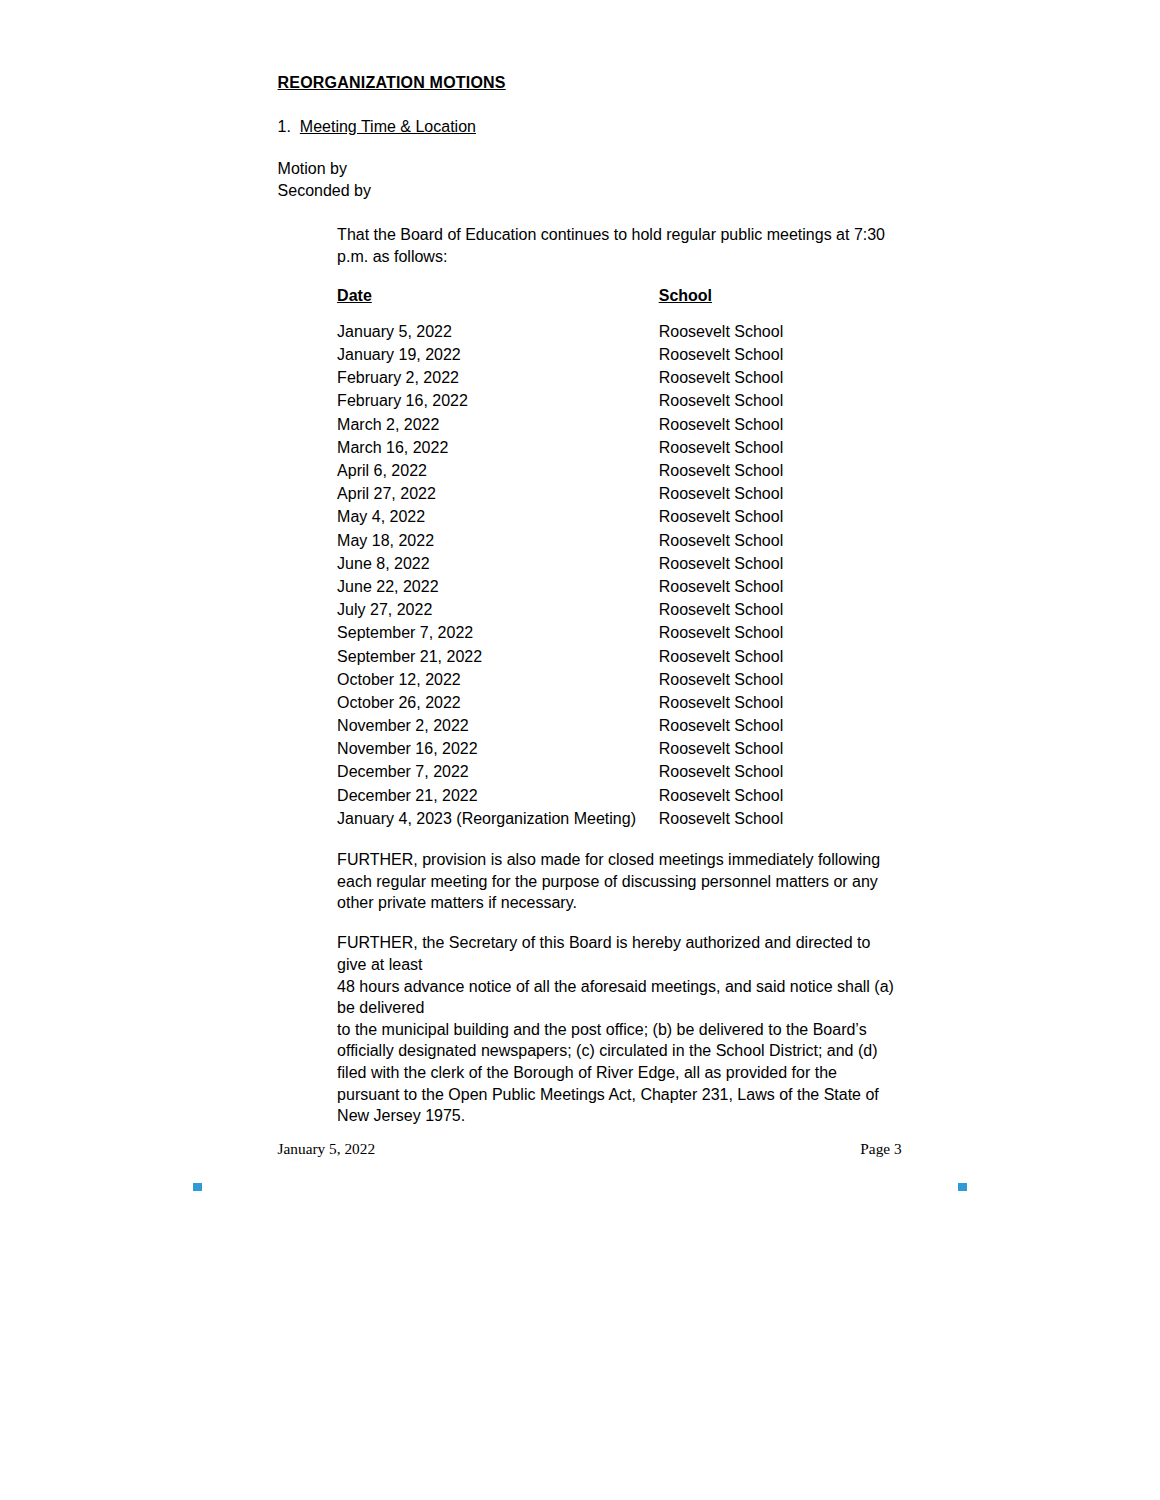REORGANIZATION MOTIONS
1. Meeting Time & Location
Motion by
Seconded by
That the Board of Education continues to hold regular public meetings at 7:30 p.m. as follows:
| Date | School |
| --- | --- |
| January 5, 2022 | Roosevelt School |
| January 19, 2022 | Roosevelt School |
| February 2, 2022 | Roosevelt School |
| February 16, 2022 | Roosevelt School |
| March 2, 2022 | Roosevelt School |
| March 16, 2022 | Roosevelt School |
| April 6, 2022 | Roosevelt School |
| April 27, 2022 | Roosevelt School |
| May 4, 2022 | Roosevelt School |
| May 18, 2022 | Roosevelt School |
| June 8, 2022 | Roosevelt School |
| June 22, 2022 | Roosevelt School |
| July 27, 2022 | Roosevelt School |
| September 7, 2022 | Roosevelt School |
| September 21, 2022 | Roosevelt School |
| October 12, 2022 | Roosevelt School |
| October 26, 2022 | Roosevelt School |
| November 2, 2022 | Roosevelt School |
| November 16, 2022 | Roosevelt School |
| December 7, 2022 | Roosevelt School |
| December 21, 2022 | Roosevelt School |
| January 4, 2023 (Reorganization Meeting) | Roosevelt School |
FURTHER, provision is also made for closed meetings immediately following each regular meeting for the purpose of discussing personnel matters or any other private matters if necessary.
FURTHER, the Secretary of this Board is hereby authorized and directed to give at least
48 hours advance notice of all the aforesaid meetings, and said notice shall (a) be delivered
to the municipal building and the post office; (b) be delivered to the Board’s officially designated newspapers; (c) circulated in the School District; and (d) filed with the clerk of the Borough of River Edge, all as provided for the pursuant to the Open Public Meetings Act, Chapter 231, Laws of the State of New Jersey 1975.
January 5, 2022 Page 3